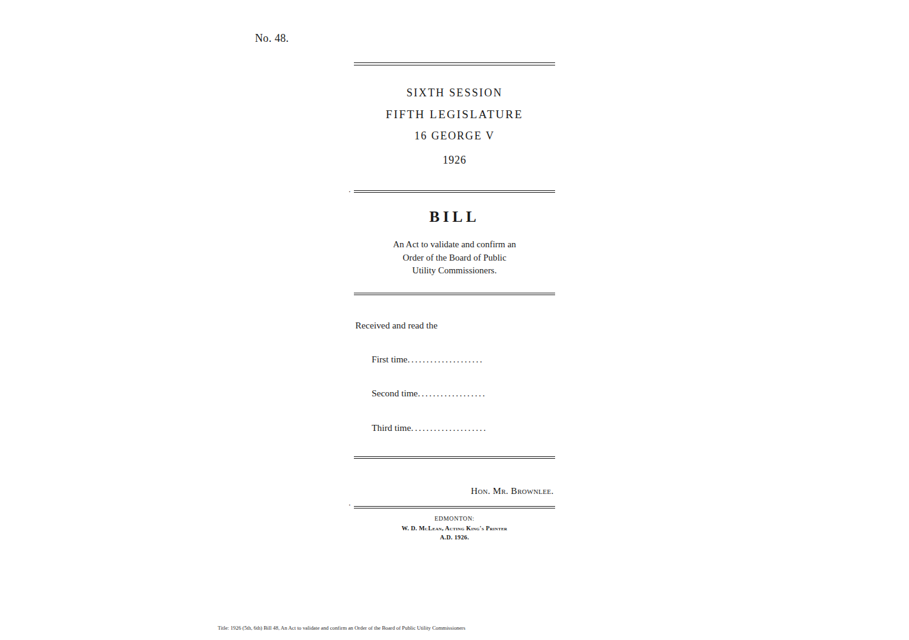No. 48.
SIXTH SESSION
FIFTH LEGISLATURE
16 GEORGE V
1926
BILL
An Act to validate and confirm an Order of the Board of Public Utility Commissioners.
Received and read the
First time....................
Second time..................
Third time....................
Hon. Mr. Brownlee.
EDMONTON:
W. D. McLean, Acting King's Printer
A.D. 1926.
Title: 1926 (5th, 6th) Bill 48, An Act to validate and confirm an Order of the Board of Public Utility Commissioners